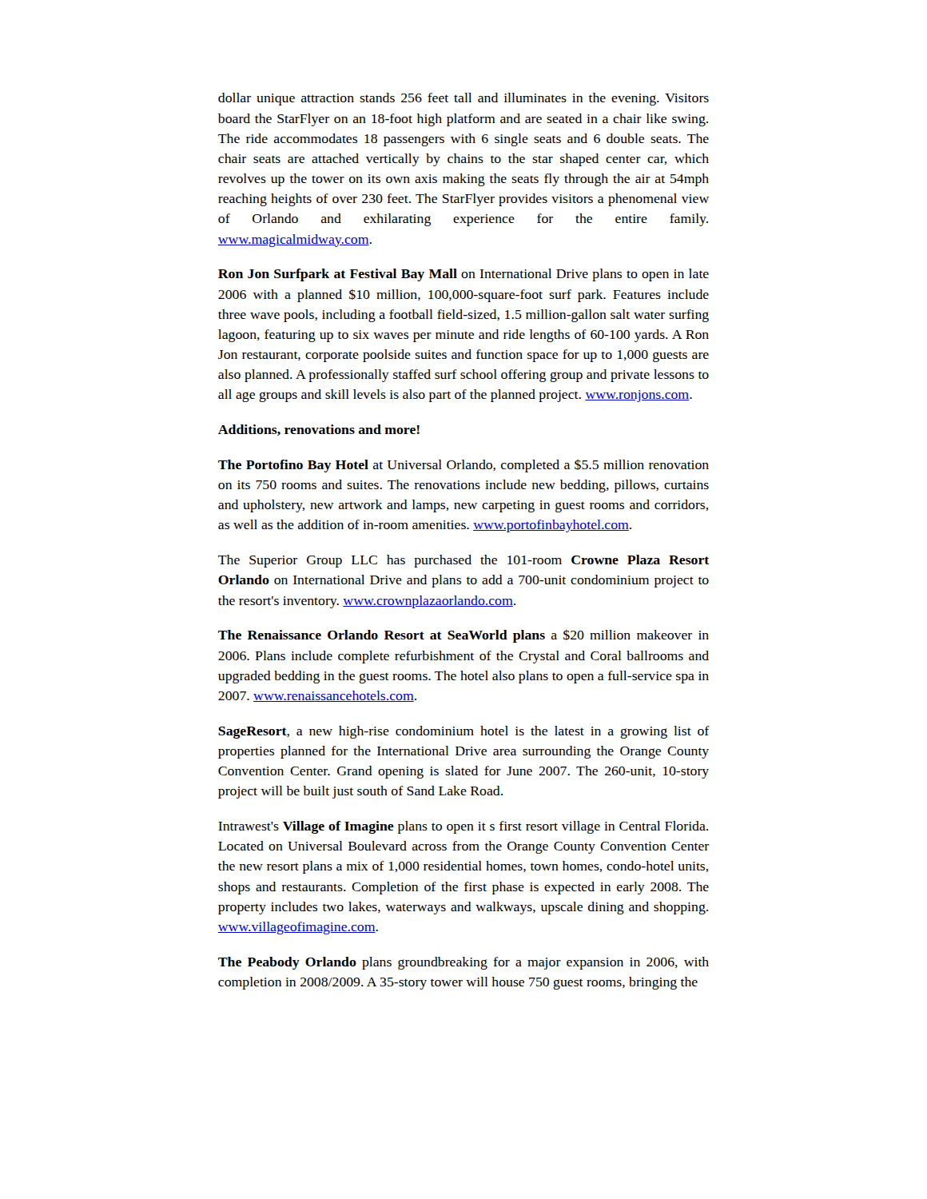dollar unique attraction stands 256 feet tall and illuminates in the evening. Visitors board the StarFlyer on an 18-foot high platform and are seated in a chair like swing. The ride accommodates 18 passengers with 6 single seats and 6 double seats. The chair seats are attached vertically by chains to the star shaped center car, which revolves up the tower on its own axis making the seats fly through the air at 54mph reaching heights of over 230 feet. The StarFlyer provides visitors a phenomenal view of Orlando and exhilarating experience for the entire family. www.magicalmidway.com.
Ron Jon Surfpark at Festival Bay Mall on International Drive plans to open in late 2006 with a planned $10 million, 100,000-square-foot surf park. Features include three wave pools, including a football field-sized, 1.5 million-gallon salt water surfing lagoon, featuring up to six waves per minute and ride lengths of 60-100 yards. A Ron Jon restaurant, corporate poolside suites and function space for up to 1,000 guests are also planned. A professionally staffed surf school offering group and private lessons to all age groups and skill levels is also part of the planned project. www.ronjons.com.
Additions, renovations and more!
The Portofino Bay Hotel at Universal Orlando, completed a $5.5 million renovation on its 750 rooms and suites. The renovations include new bedding, pillows, curtains and upholstery, new artwork and lamps, new carpeting in guest rooms and corridors, as well as the addition of in-room amenities. www.portofinbayhotel.com.
The Superior Group LLC has purchased the 101-room Crowne Plaza Resort Orlando on International Drive and plans to add a 700-unit condominium project to the resort's inventory. www.crownplazaorlando.com.
The Renaissance Orlando Resort at SeaWorld plans a $20 million makeover in 2006. Plans include complete refurbishment of the Crystal and Coral ballrooms and upgraded bedding in the guest rooms. The hotel also plans to open a full-service spa in 2007. www.renaissancehotels.com.
SageResort, a new high-rise condominium hotel is the latest in a growing list of properties planned for the International Drive area surrounding the Orange County Convention Center. Grand opening is slated for June 2007. The 260-unit, 10-story project will be built just south of Sand Lake Road.
Intrawest's Village of Imagine plans to open it s first resort village in Central Florida. Located on Universal Boulevard across from the Orange County Convention Center the new resort plans a mix of 1,000 residential homes, town homes, condo-hotel units, shops and restaurants. Completion of the first phase is expected in early 2008. The property includes two lakes, waterways and walkways, upscale dining and shopping. www.villageofimagine.com.
The Peabody Orlando plans groundbreaking for a major expansion in 2006, with completion in 2008/2009. A 35-story tower will house 750 guest rooms, bringing the